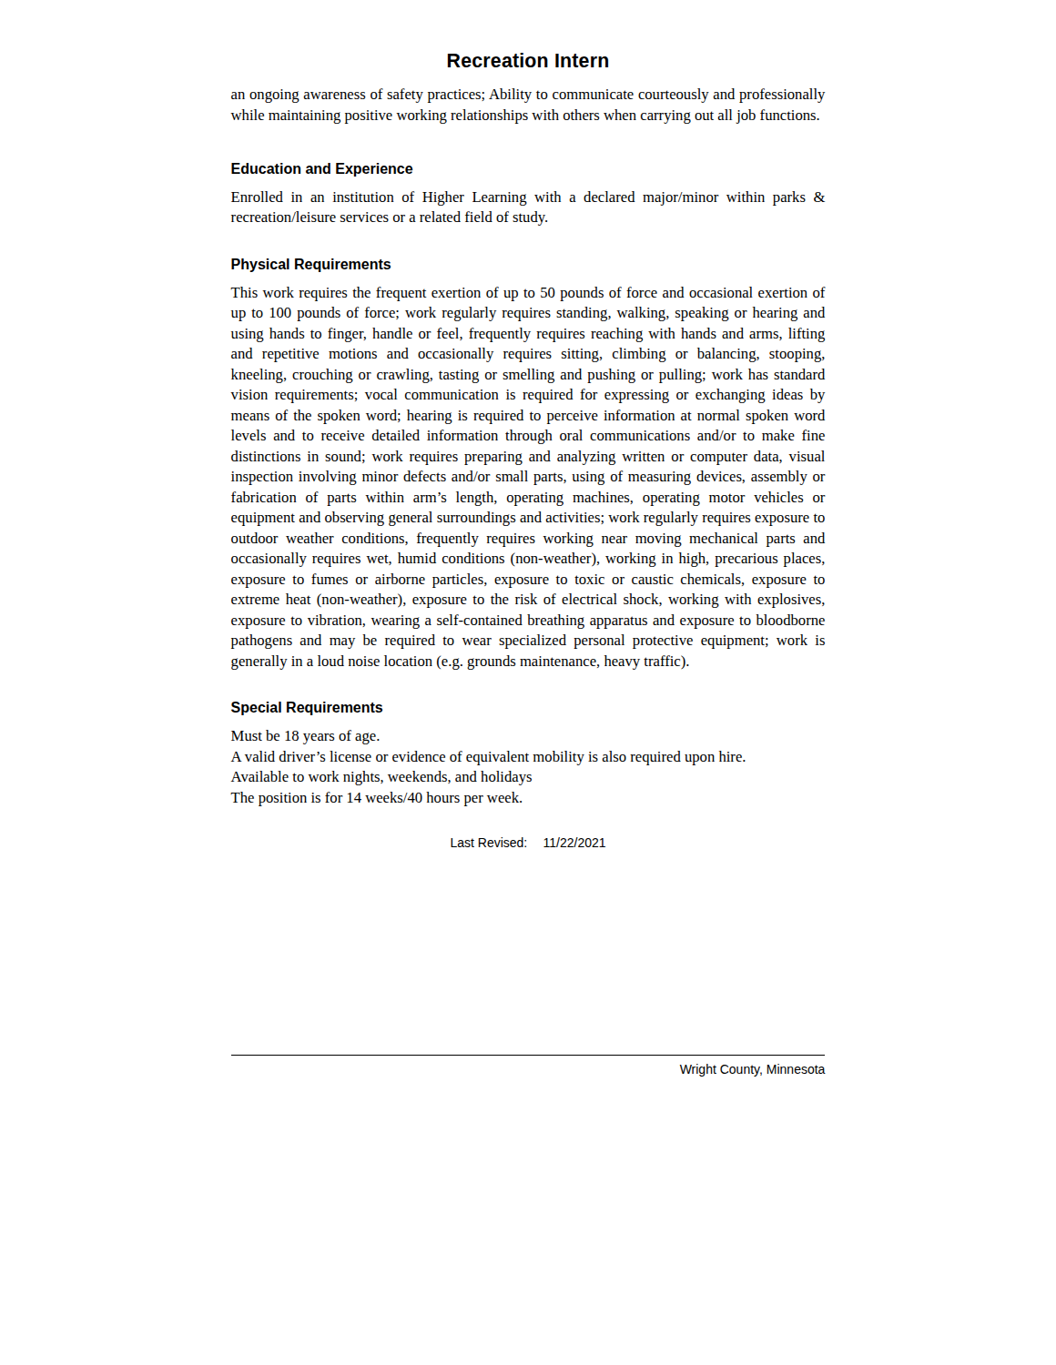Recreation Intern
an ongoing awareness of safety practices; Ability to communicate courteously and professionally while maintaining positive working relationships with others when carrying out all job functions.
Education and Experience
Enrolled in an institution of Higher Learning with a declared major/minor within parks & recreation/leisure services or a related field of study.
Physical Requirements
This work requires the frequent exertion of up to 50 pounds of force and occasional exertion of up to 100 pounds of force; work regularly requires standing, walking, speaking or hearing and using hands to finger, handle or feel, frequently requires reaching with hands and arms, lifting and repetitive motions and occasionally requires sitting, climbing or balancing, stooping, kneeling, crouching or crawling, tasting or smelling and pushing or pulling; work has standard vision requirements; vocal communication is required for expressing or exchanging ideas by means of the spoken word; hearing is required to perceive information at normal spoken word levels and to receive detailed information through oral communications and/or to make fine distinctions in sound; work requires preparing and analyzing written or computer data, visual inspection involving minor defects and/or small parts, using of measuring devices, assembly or fabrication of parts within arm’s length, operating machines, operating motor vehicles or equipment and observing general surroundings and activities; work regularly requires exposure to outdoor weather conditions, frequently requires working near moving mechanical parts and occasionally requires wet, humid conditions (non-weather), working in high, precarious places, exposure to fumes or airborne particles, exposure to toxic or caustic chemicals, exposure to extreme heat (non-weather), exposure to the risk of electrical shock, working with explosives, exposure to vibration, wearing a self-contained breathing apparatus and exposure to bloodborne pathogens and may be required to wear specialized personal protective equipment; work is generally in a loud noise location (e.g. grounds maintenance, heavy traffic).
Special Requirements
Must be 18 years of age.
A valid driver’s license or evidence of equivalent mobility is also required upon hire.
Available to work nights, weekends, and holidays
The position is for 14 weeks/40 hours per week.
Last Revised: 11/22/2021
Wright County, Minnesota